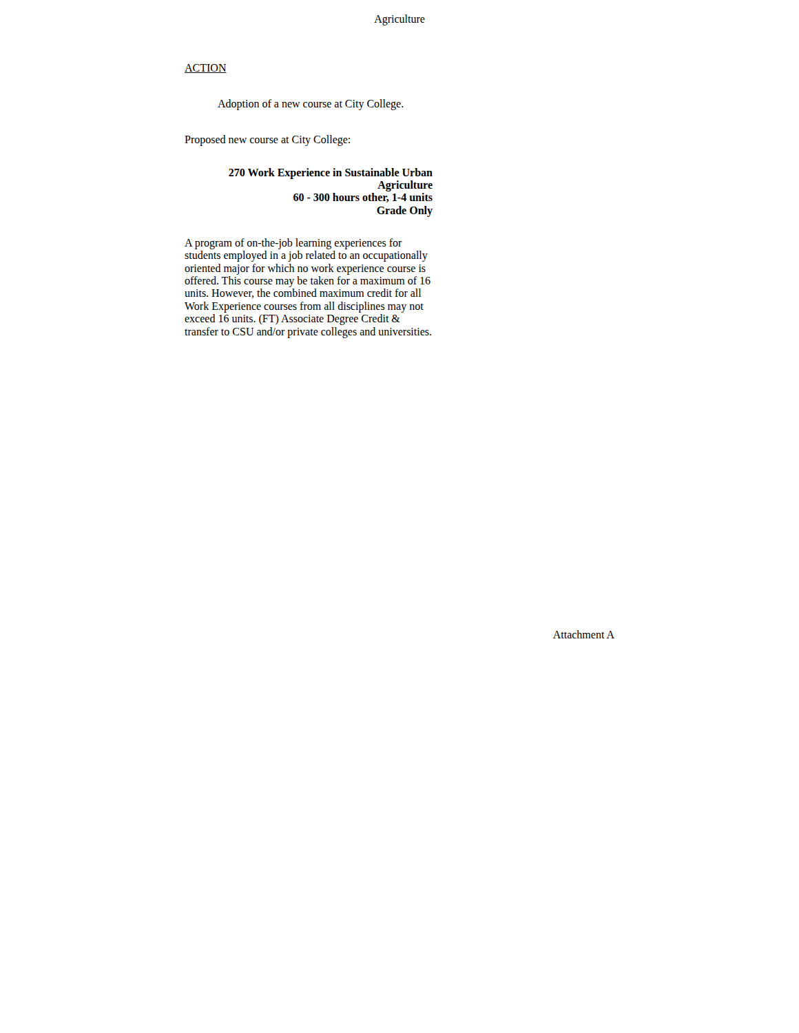Agriculture
ACTION
Adoption of a new course at City College.
Proposed new course at City College:
270 Work Experience in Sustainable Urban Agriculture
60 - 300 hours other, 1-4 units
Grade Only
A program of on-the-job learning experiences for students employed in a job related to an occupationally oriented major for which no work experience course is offered. This course may be taken for a maximum of 16 units. However, the combined maximum credit for all Work Experience courses from all disciplines may not exceed 16 units. (FT) Associate Degree Credit & transfer to CSU and/or private colleges and universities.
Attachment A